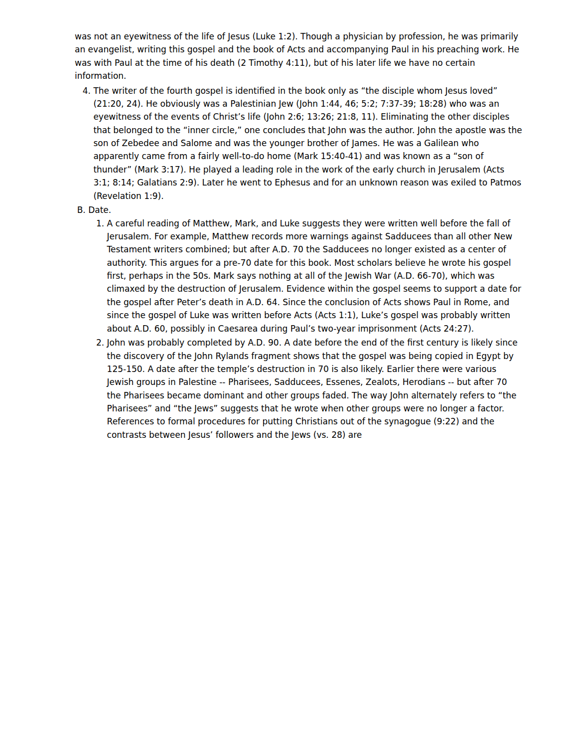was not an eyewitness of the life of Jesus (Luke 1:2). Though a physician by profession, he was primarily an evangelist, writing this gospel and the book of Acts and accompanying Paul in his preaching work. He was with Paul at the time of his death (2 Timothy 4:11), but of his later life we have no certain information.
The writer of the fourth gospel is identified in the book only as “the disciple whom Jesus loved” (21:20, 24). He obviously was a Palestinian Jew (John 1:44, 46; 5:2; 7:37-39; 18:28) who was an eyewitness of the events of Christ’s life (John 2:6; 13:26; 21:8, 11). Eliminating the other disciples that belonged to the “inner circle,” one concludes that John was the author. John the apostle was the son of Zebedee and Salome and was the younger brother of James. He was a Galilean who apparently came from a fairly well-to-do home (Mark 15:40-41) and was known as a “son of thunder” (Mark 3:17). He played a leading role in the work of the early church in Jerusalem (Acts 3:1; 8:14; Galatians 2:9). Later he went to Ephesus and for an unknown reason was exiled to Patmos (Revelation 1:9).
Date.
A careful reading of Matthew, Mark, and Luke suggests they were written well before the fall of Jerusalem. For example, Matthew records more warnings against Sadducees than all other New Testament writers combined; but after A.D. 70 the Sadducees no longer existed as a center of authority. This argues for a pre-70 date for this book. Most scholars believe he wrote his gospel first, perhaps in the 50s. Mark says nothing at all of the Jewish War (A.D. 66-70), which was climaxed by the destruction of Jerusalem. Evidence within the gospel seems to support a date for the gospel after Peter’s death in A.D. 64. Since the conclusion of Acts shows Paul in Rome, and since the gospel of Luke was written before Acts (Acts 1:1), Luke’s gospel was probably written about A.D. 60, possibly in Caesarea during Paul’s two-year imprisonment (Acts 24:27).
John was probably completed by A.D. 90. A date before the end of the first century is likely since the discovery of the John Rylands fragment shows that the gospel was being copied in Egypt by 125-150. A date after the temple’s destruction in 70 is also likely. Earlier there were various Jewish groups in Palestine -- Pharisees, Sadducees, Essenes, Zealots, Herodians -- but after 70 the Pharisees became dominant and other groups faded. The way John alternately refers to “the Pharisees” and “the Jews” suggests that he wrote when other groups were no longer a factor. References to formal procedures for putting Christians out of the synagogue (9:22) and the contrasts between Jesus’ followers and the Jews (vs. 28) are